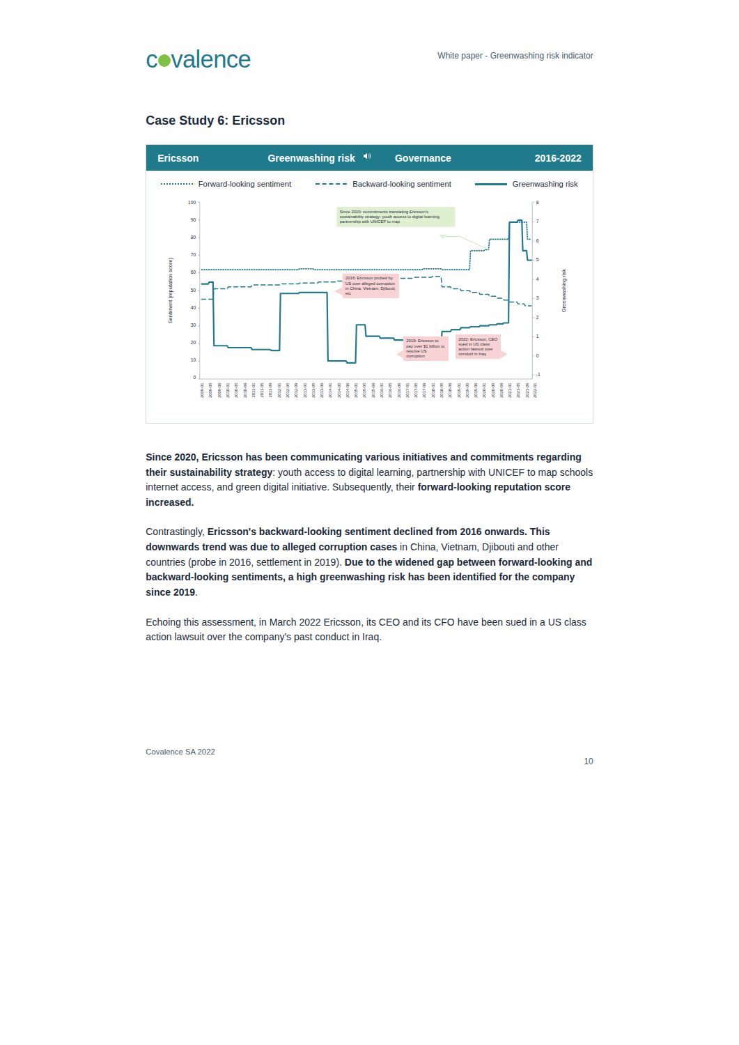c valence
White paper - Greenwashing risk indicator
Case Study 6: Ericsson
Ericsson
Greenwashing risk
Governance
2016-2022
Forward-looking sentiment
Backward-looking sentiment
Greenwashing risk
100 90 80 70 60 50 40 30 20 10 0 8 7 6 5 4 3 2 1 0 -1 Sentiment (reputation score) Greenwashing risk
Since 2020: commitments translating Ericsson's sustainability strategy: youth access to digital learning, partnership with UNICEF to map
2016: Ericsson probed by US over alleged corruption in China, Vietnam, Djibouti, etc
2019: Ericsson to pay over $1 billion to resolve US corruption
2022: Ericsson, CEO sued in US class action lawsuit over conduct in Iraq
2009-01 2009-05 2009-09 2010-01 2010-05 2010-09 2011-01 2011-05 2011-09 2012-01 2012-05 2012-09 2013-01 2013-05 2013-09 2014-01 2014-05 2014-09 2015-01 2015-05 2015-09 2016-01 2016-05 2016-09 2017-01 2017-05 2017-09 2018-01 2018-05 2018-09 2019-01 2019-05 2019-09 2020-01 2020-05 2020-09 2021-01 2021-05 2021-09 2022-01
Since 2020, Ericsson has been communicating various initiatives and commitments regarding their sustainability strategy: youth access to digital learning, partnership with UNICEF to map schools internet access, and green digital initiative. Subsequently, their forward-looking reputation score increased.
Contrastingly, Ericsson's backward-looking sentiment declined from 2016 onwards. This downwards trend was due to alleged corruption cases in China, Vietnam, Djibouti and other countries (probe in 2016, settlement in 2019). Due to the widened gap between forward-looking and backward-looking sentiments, a high greenwashing risk has been identified for the company since 2019.
Echoing this assessment, in March 2022 Ericsson, its CEO and its CFO have been sued in a US class action lawsuit over the company's past conduct in Iraq.
Covalence SA 2022 10